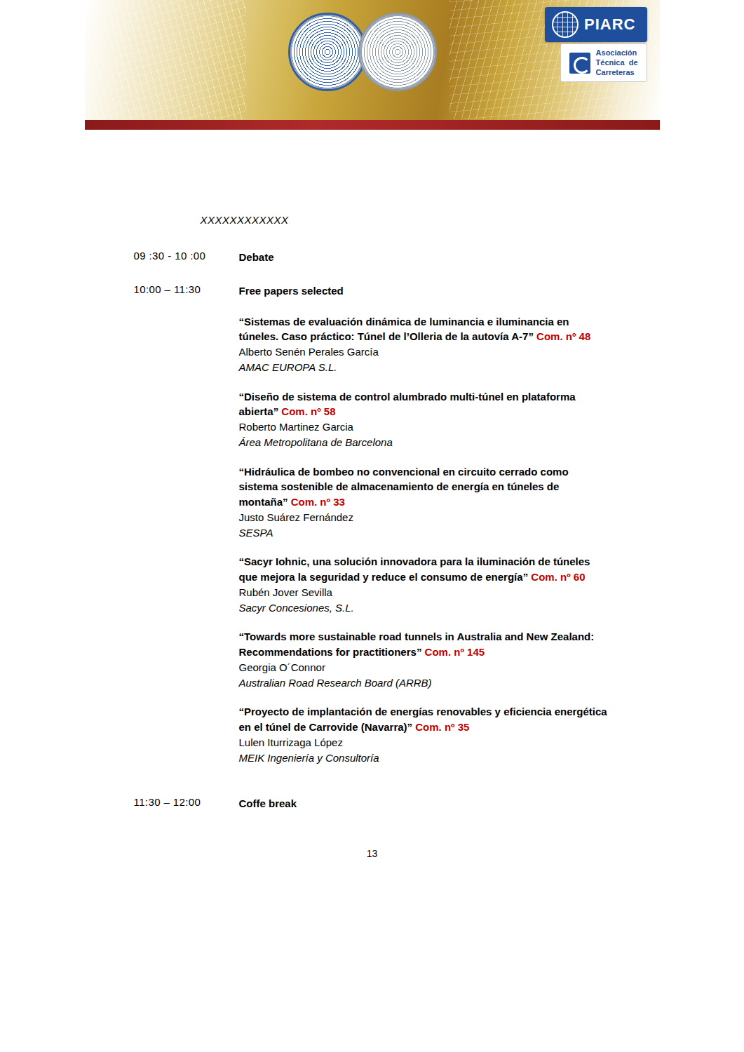PIARC
Asociación Técnica de Carreteras
XXXXXXXXXXXX
| 09 :30 - 10 :00 | Debate |
| 10:00 – 11:30 | Free papers selected “Sistemas de evaluación dinámica de luminancia e iluminancia en túneles. Caso práctico: Túnel de l’Olleria de la autovía A-7” Com. nº 48 Alberto Senén Perales García AMAC EUROPA S.L. “Diseño de sistema de control alumbrado multi-túnel en plataforma abierta” Com. nº 58 Roberto Martinez Garcia Área Metropolitana de Barcelona “Hidráulica de bombeo no convencional en circuito cerrado como sistema sostenible de almacenamiento de energía en túneles de montaña” Com. nº 33 Justo Suárez Fernández SESPA “Sacyr Iohnic, una solución innovadora para la iluminación de túneles que mejora la seguridad y reduce el consumo de energía” Com. nº 60 Rubén Jover Sevilla Sacyr Concesiones, S.L. “Towards more sustainable road tunnels in Australia and New Zealand: Recommendations for practitioners” Com. nº 145 Georgia O´Connor Australian Road Research Board (ARRB) “Proyecto de implantación de energías renovables y eficiencia energética en el túnel de Carrovide (Navarra)” Com. nº 35 Lulen Iturrizaga López MEIK Ingeniería y Consultoría |
| 11:30 – 12:00 | Coffe break |
13